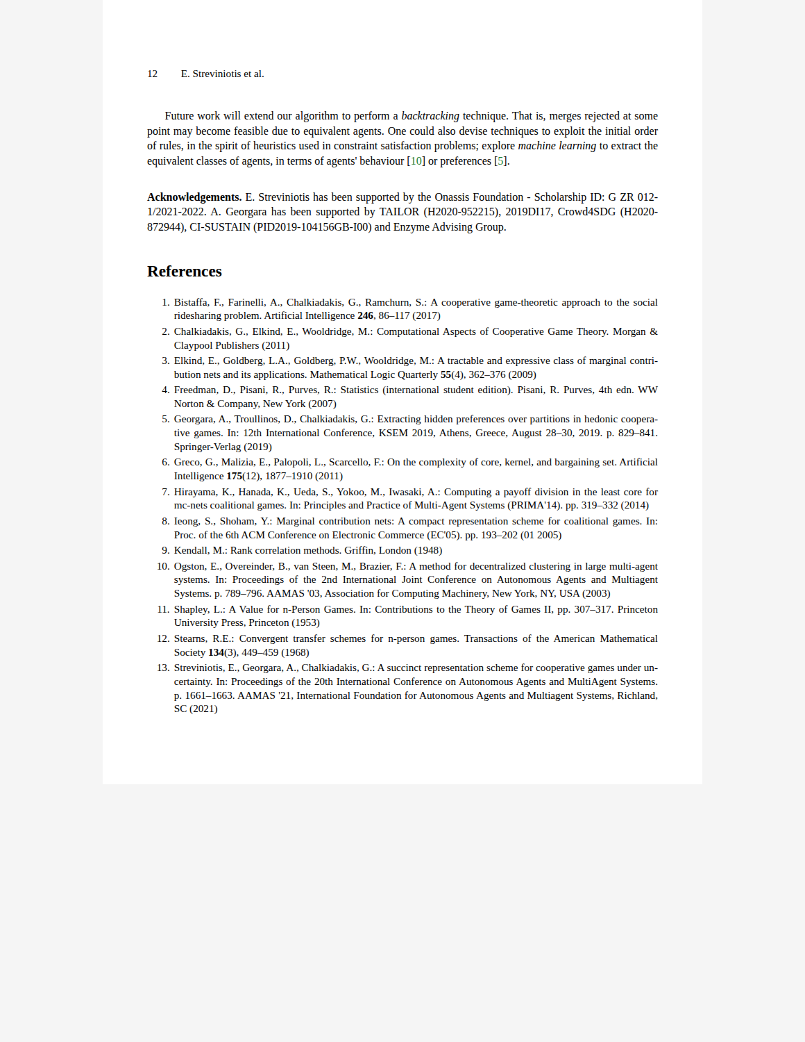12 E. Streviniotis et al.
Future work will extend our algorithm to perform a backtracking technique. That is, merges rejected at some point may become feasible due to equivalent agents. One could also devise techniques to exploit the initial order of rules, in the spirit of heuristics used in constraint satisfaction problems; explore machine learning to extract the equivalent classes of agents, in terms of agents' behaviour [10] or preferences [5].
Acknowledgements. E. Streviniotis has been supported by the Onassis Foundation - Scholarship ID: G ZR 012-1/2021-2022. A. Georgara has been supported by TAILOR (H2020-952215), 2019DI17, Crowd4SDG (H2020-872944), CI-SUSTAIN (PID2019-104156GB-I00) and Enzyme Advising Group.
References
Bistaffa, F., Farinelli, A., Chalkiadakis, G., Ramchurn, S.: A cooperative game-theoretic approach to the social ridesharing problem. Artificial Intelligence 246, 86–117 (2017)
Chalkiadakis, G., Elkind, E., Wooldridge, M.: Computational Aspects of Cooperative Game Theory. Morgan & Claypool Publishers (2011)
Elkind, E., Goldberg, L.A., Goldberg, P.W., Wooldridge, M.: A tractable and expressive class of marginal contribution nets and its applications. Mathematical Logic Quarterly 55(4), 362–376 (2009)
Freedman, D., Pisani, R., Purves, R.: Statistics (international student edition). Pisani, R. Purves, 4th edn. WW Norton & Company, New York (2007)
Georgara, A., Troullinos, D., Chalkiadakis, G.: Extracting hidden preferences over partitions in hedonic cooperative games. In: 12th International Conference, KSEM 2019, Athens, Greece, August 28–30, 2019. p. 829–841. Springer-Verlag (2019)
Greco, G., Malizia, E., Palopoli, L., Scarcello, F.: On the complexity of core, kernel, and bargaining set. Artificial Intelligence 175(12), 1877–1910 (2011)
Hirayama, K., Hanada, K., Ueda, S., Yokoo, M., Iwasaki, A.: Computing a payoff division in the least core for mc-nets coalitional games. In: Principles and Practice of Multi-Agent Systems (PRIMA'14). pp. 319–332 (2014)
Ieong, S., Shoham, Y.: Marginal contribution nets: A compact representation scheme for coalitional games. In: Proc. of the 6th ACM Conference on Electronic Commerce (EC'05). pp. 193–202 (01 2005)
Kendall, M.: Rank correlation methods. Griffin, London (1948)
Ogston, E., Overeinder, B., van Steen, M., Brazier, F.: A method for decentralized clustering in large multi-agent systems. In: Proceedings of the 2nd International Joint Conference on Autonomous Agents and Multiagent Systems. p. 789–796. AAMAS '03, Association for Computing Machinery, New York, NY, USA (2003)
Shapley, L.: A Value for n-Person Games. In: Contributions to the Theory of Games II, pp. 307–317. Princeton University Press, Princeton (1953)
Stearns, R.E.: Convergent transfer schemes for n-person games. Transactions of the American Mathematical Society 134(3), 449–459 (1968)
Streviniotis, E., Georgara, A., Chalkiadakis, G.: A succinct representation scheme for cooperative games under uncertainty. In: Proceedings of the 20th International Conference on Autonomous Agents and MultiAgent Systems. p. 1661–1663. AAMAS '21, International Foundation for Autonomous Agents and Multiagent Systems, Richland, SC (2021)